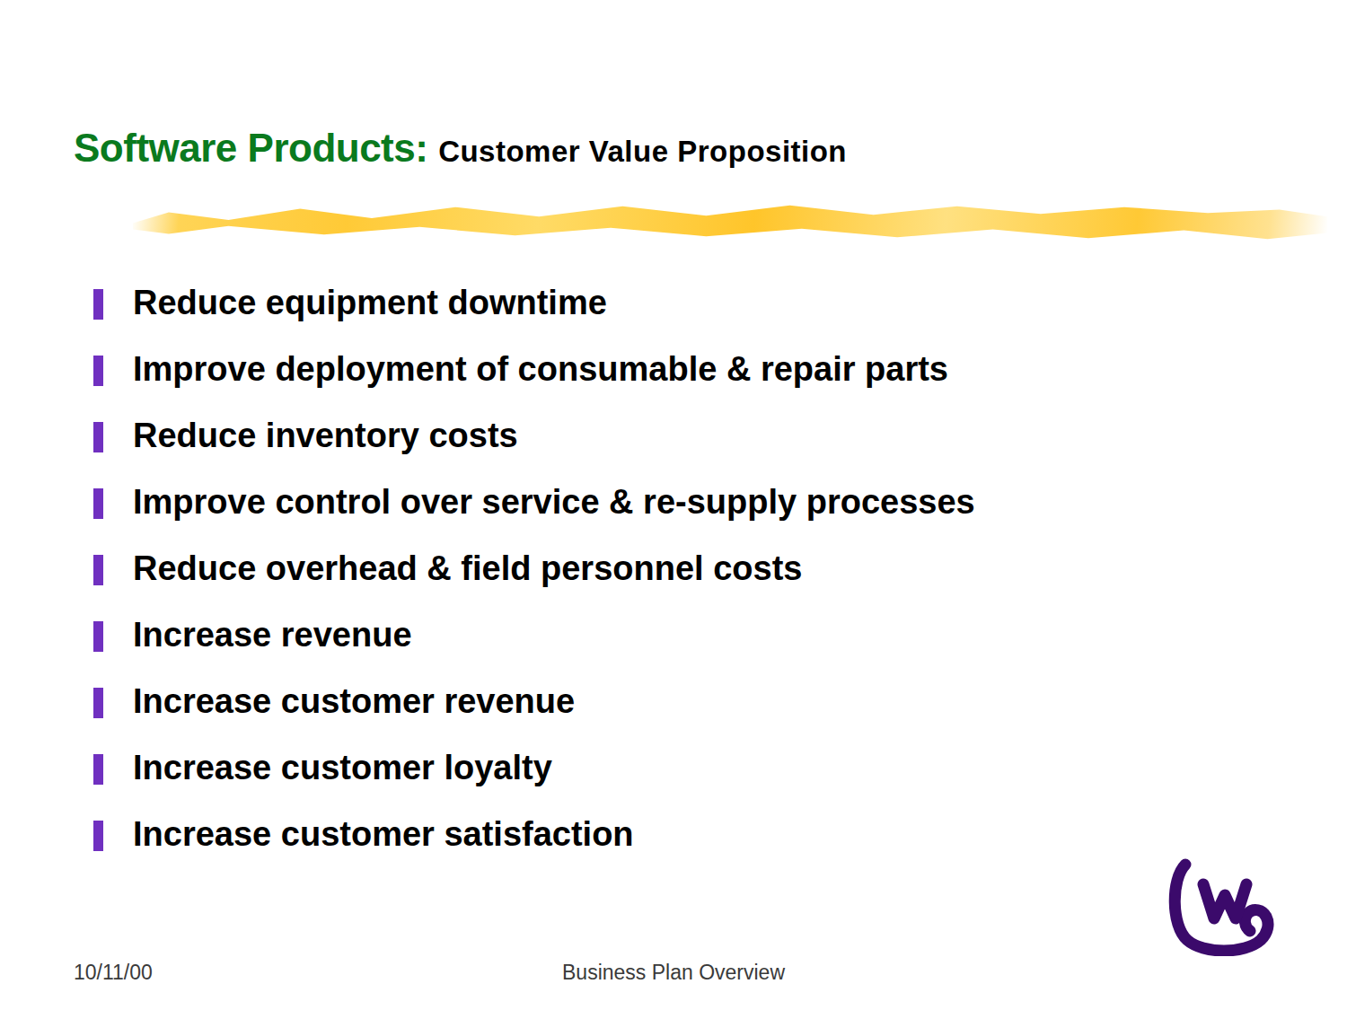Software Products: Customer Value Proposition
Reduce equipment downtime
Improve deployment of consumable & repair parts
Reduce inventory costs
Improve control over service & re-supply processes
Reduce overhead & field personnel costs
Increase revenue
Increase customer revenue
Increase customer loyalty
Increase customer satisfaction
10/11/00
Business Plan Overview